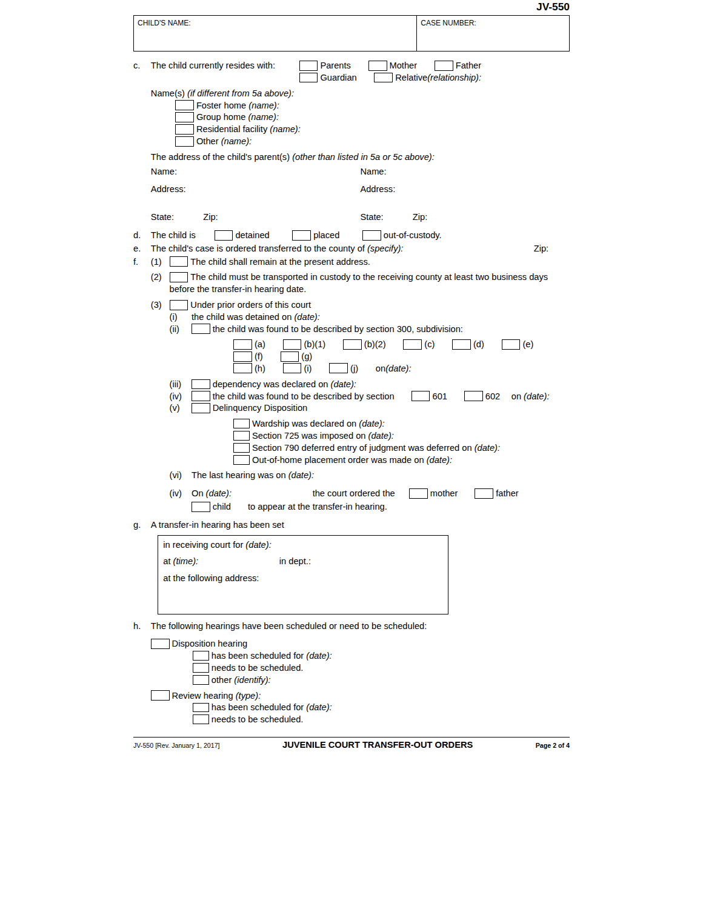JV-550
| CHILD'S NAME: | CASE NUMBER: |
c.
The child currently resides with:
Parents
Mother
Father
Guardian
Relative (relationship):
Name(s) (if different from 5a above):
Foster home (name):
Group home (name):
Residential facility (name):
Other (name):
The address of the child's parent(s) (other than listed in 5a or 5c above):
Name:
Address:
Name:
Address:
State:
Zip:
State:
Zip:
d.
The child is detained placed out-of-custody.
e.
The child's case is ordered transferred to the county of (specify): Zip:
f.
(1)
The child shall remain at the present address.
(2)
The child must be transported in custody to the receiving county at least two business days before the transfer-in hearing date.
(3)
Under prior orders of this court
(i)
the child was detained on (date):
(ii)
the child was found to be described by section 300, subdivision:
(a)
(b)(1)
(b)(2)
(c)
(d)
(e)
(f)
(g)
(h)
(i)
(j)
on (date):
(iii)
dependency was declared on (date):
(iv)
the child was found to be described by section 601 602 on (date):
(v)
Delinquency Disposition
Wardship was declared on (date):
Section 725 was imposed on (date):
Section 790 deferred entry of judgment was deferred on (date):
Out-of-home placement order was made on (date):
(vi)
The last hearing was on (date):
(iv)
On (date): the court ordered the mother father
child to appear at the transfer-in hearing.
g.
A transfer-in hearing has been set
in receiving court for (date):
at (time): in dept.:
at the following address:
h.
The following hearings have been scheduled or need to be scheduled:
Disposition hearing
has been scheduled for (date):
needs to be scheduled.
other (identify):
Review hearing (type):
has been scheduled for (date):
needs to be scheduled.
JV-550 [Rev. January 1, 2017]
JUVENILE COURT TRANSFER-OUT ORDERS
Page 2 of 4